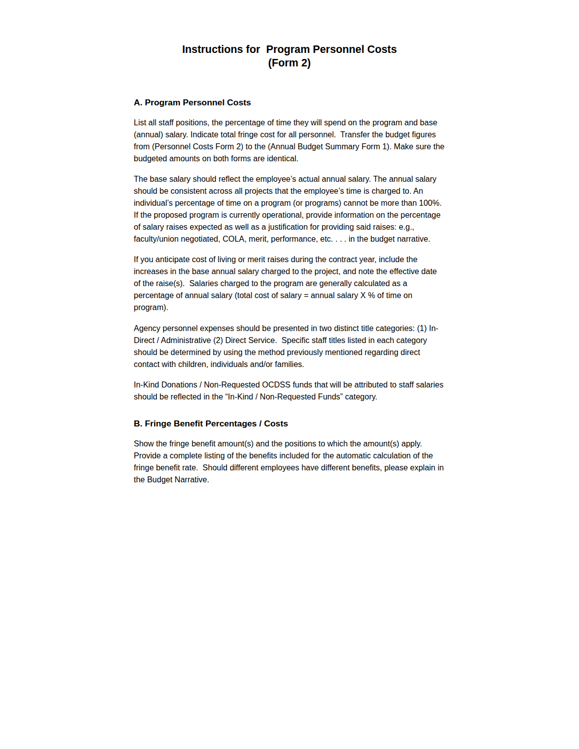Instructions for Program Personnel Costs
(Form 2)
A. Program Personnel Costs
List all staff positions, the percentage of time they will spend on the program and base (annual) salary. Indicate total fringe cost for all personnel. Transfer the budget figures from (Personnel Costs Form 2) to the (Annual Budget Summary Form 1). Make sure the budgeted amounts on both forms are identical.
The base salary should reflect the employee’s actual annual salary. The annual salary should be consistent across all projects that the employee’s time is charged to. An individual’s percentage of time on a program (or programs) cannot be more than 100%. If the proposed program is currently operational, provide information on the percentage of salary raises expected as well as a justification for providing said raises: e.g., faculty/union negotiated, COLA, merit, performance, etc. . . . in the budget narrative.
If you anticipate cost of living or merit raises during the contract year, include the increases in the base annual salary charged to the project, and note the effective date of the raise(s). Salaries charged to the program are generally calculated as a percentage of annual salary (total cost of salary = annual salary X % of time on program).
Agency personnel expenses should be presented in two distinct title categories: (1) In-Direct / Administrative (2) Direct Service. Specific staff titles listed in each category should be determined by using the method previously mentioned regarding direct contact with children, individuals and/or families.
In-Kind Donations / Non-Requested OCDSS funds that will be attributed to staff salaries should be reflected in the “In-Kind / Non-Requested Funds” category.
B. Fringe Benefit Percentages / Costs
Show the fringe benefit amount(s) and the positions to which the amount(s) apply. Provide a complete listing of the benefits included for the automatic calculation of the fringe benefit rate. Should different employees have different benefits, please explain in the Budget Narrative.